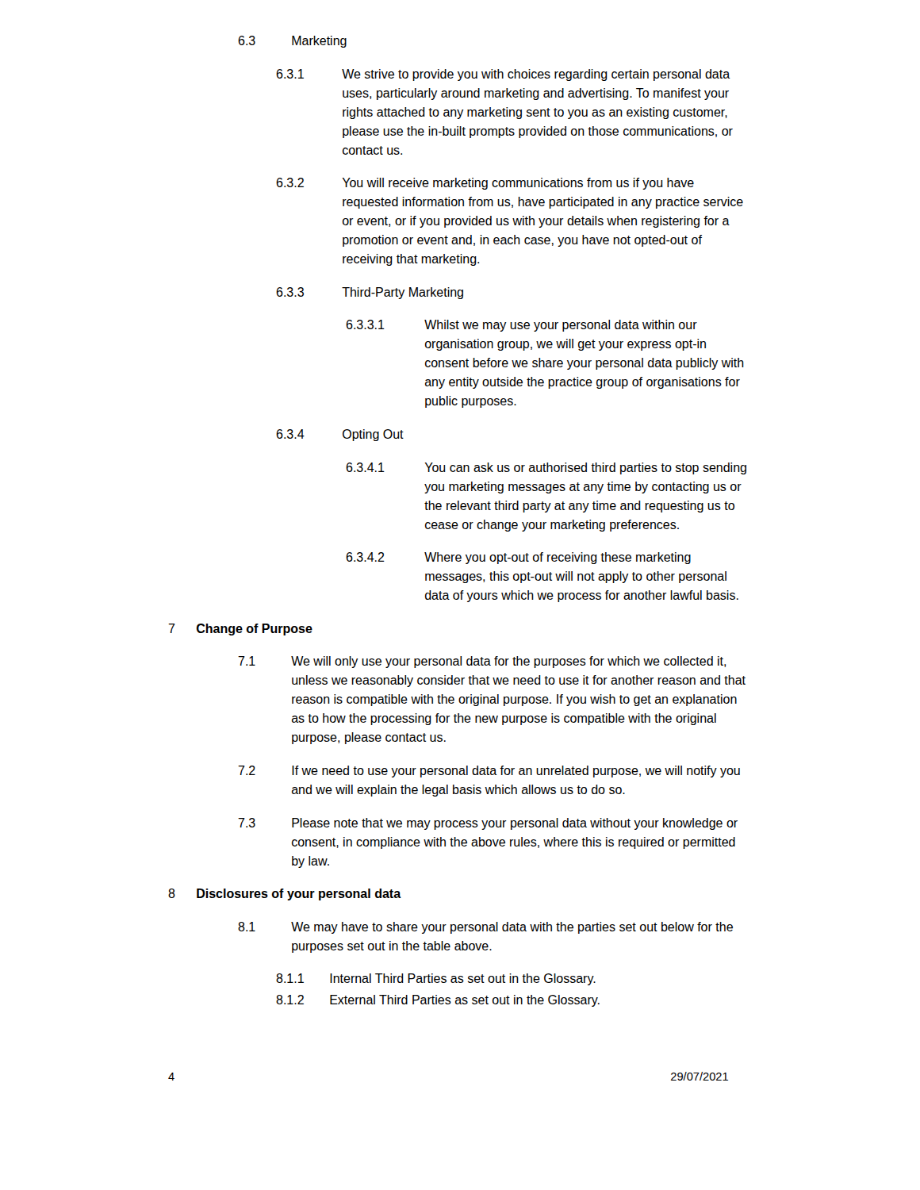6.3 Marketing
6.3.1 We strive to provide you with choices regarding certain personal data uses, particularly around marketing and advertising. To manifest your rights attached to any marketing sent to you as an existing customer, please use the in-built prompts provided on those communications, or contact us.
6.3.2 You will receive marketing communications from us if you have requested information from us, have participated in any practice service or event, or if you provided us with your details when registering for a promotion or event and, in each case, you have not opted-out of receiving that marketing.
6.3.3 Third-Party Marketing
6.3.3.1 Whilst we may use your personal data within our organisation group, we will get your express opt-in consent before we share your personal data publicly with any entity outside the practice group of organisations for public purposes.
6.3.4 Opting Out
6.3.4.1 You can ask us or authorised third parties to stop sending you marketing messages at any time by contacting us or the relevant third party at any time and requesting us to cease or change your marketing preferences.
6.3.4.2 Where you opt-out of receiving these marketing messages, this opt-out will not apply to other personal data of yours which we process for another lawful basis.
7 Change of Purpose
7.1 We will only use your personal data for the purposes for which we collected it, unless we reasonably consider that we need to use it for another reason and that reason is compatible with the original purpose. If you wish to get an explanation as to how the processing for the new purpose is compatible with the original purpose, please contact us.
7.2 If we need to use your personal data for an unrelated purpose, we will notify you and we will explain the legal basis which allows us to do so.
7.3 Please note that we may process your personal data without your knowledge or consent, in compliance with the above rules, where this is required or permitted by law.
8 Disclosures of your personal data
8.1 We may have to share your personal data with the parties set out below for the purposes set out in the table above.
8.1.1 Internal Third Parties as set out in the Glossary.
8.1.2 External Third Parties as set out in the Glossary.
4
29/07/2021